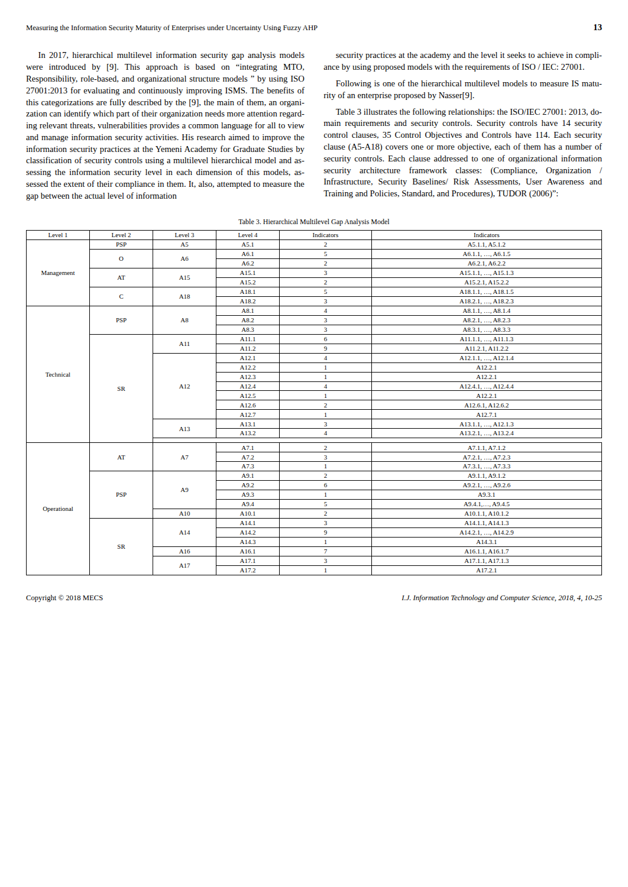Measuring the Information Security Maturity of Enterprises under Uncertainty Using Fuzzy AHP
13
In 2017, hierarchical multilevel information security gap analysis models were introduced by [9]. This approach is based on “integrating MTO, Responsibility, role-based, and organizational structure models ” by using ISO 27001:2013 for evaluating and continuously improving ISMS. The benefits of this categorizations are fully described by the [9], the main of them, an organization can identify which part of their organization needs more attention regarding relevant threats, vulnerabilities provides a common language for all to view and manage information security activities. His research aimed to improve the information security practices at the Yemeni Academy for Graduate Studies by classification of security controls using a multilevel hierarchical model and assessing the information security level in each dimension of this models, assessed the extent of their compliance in them. It, also, attempted to measure the gap between the actual level of information
security practices at the academy and the level it seeks to achieve in compliance by using proposed models with the requirements of ISO / IEC: 27001.
Following is one of the hierarchical multilevel models to measure IS maturity of an enterprise proposed by Nasser[9].
Table 3 illustrates the following relationships: the ISO/IEC 27001: 2013, domain requirements and security controls. Security controls have 14 security control clauses, 35 Control Objectives and Controls have 114. Each security clause (A5-A18) covers one or more objective, each of them has a number of security controls. Each clause addressed to one of organizational information security architecture framework classes: (Compliance, Organization / Infrastructure, Security Baselines/ Risk Assessments, User Awareness and Training and Policies, Standard, and Procedures), TUDOR (2006)”:
Table 3. Hierarchical Multilevel Gap Analysis Model
| Level 1 | Level 2 | Level 3 | Level 4 | Indicators | Indicators |
| --- | --- | --- | --- | --- | --- |
| Management | PSP | A5 | A5.1 | 2 | A5.1.1, A5.1.2 |
| O | A6 | A6.1 | 5 | A6.1.1, …, A6.1.5 |
| A6.2 | 2 | A6.2.1, A6.2.2 |
| AT | A15 | A15.1 | 3 | A15.1.1, …, A15.1.3 |
| A15.2 | 2 | A15.2.1, A15.2.2 |
| C | A18 | A18.1 | 5 | A18.1.1, …, A18.1.5 |
| A18.2 | 3 | A18.2.1, …, A18.2.3 |
| Technical | PSP | A8 | A8.1 | 4 | A8.1.1, …, A8.1.4 |
| A8.2 | 3 | A8.2.1, …, A8.2.3 |
| A8.3 | 3 | A8.3.1, …, A8.3.3 |
| SR | A11 | A11.1 | 6 | A11.1.1, …, A11.1.3 |
| A11.2 | 9 | A11.2.1, A11.2.2 |
| A12 | A12.1 | 4 | A12.1.1, …, A12.1.4 |
| A12.2 | 1 | A12.2.1 |
| A12.3 | 1 | A12.2.1 |
| A12.4 | 4 | A12.4.1, …, A12.4.4 |
| A12.5 | 1 | A12.2.1 |
| A12.6 | 2 | A12.6.1, A12.6.2 |
| A12.7 | 1 | A12.7.1 |
| A13 | A13.1 | 3 | A13.1.1, …, A12.1.3 |
| A13.2 | 4 | A13.2.1, …, A13.2.4 |
| Operational | AT | A7 | A7.1 | 2 | A7.1.1, A7.1.2 |
| A7.2 | 3 | A7.2.1, …, A7.2.3 |
| A7.3 | 1 | A7.3.1, …, A7.3.3 |
| PSP | A9 | A9.1 | 2 | A9.1.1, A9.1.2 |
| A9.2 | 6 | A9.2.1, …, A9.2.6 |
| A9.3 | 1 | A9.3.1 |
| A9.4 | 5 | A9.4.1,…, A9.4.5 |
| A10 | A10.1 | 2 | A10.1.1, A10.1.2 |
| SR | A14 | A14.1 | 3 | A14.1.1, A14.1.3 |
| A14.2 | 9 | A14.2.1, …, A14.2.9 |
| A14.3 | 1 | A14.3.1 |
| A16 | A16.1 | 7 | A16.1.1, A16.1.7 |
| A17 | A17.1 | 3 | A17.1.1, A17.1.3 |
| A17.2 | 1 | A17.2.1 |
Copyright © 2018 MECS
I.J. Information Technology and Computer Science, 2018, 4, 10-25